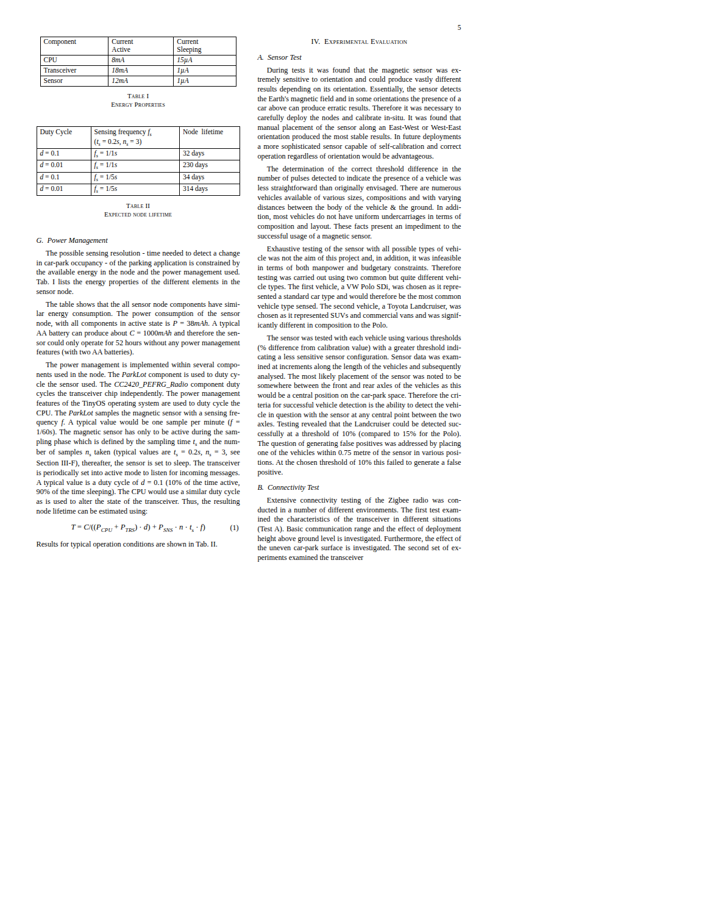5
| Component | Current Active | Current Sleeping |
| CPU | 8mA | 15µA |
| Transceiver | 18mA | 1µA |
| Sensor | 12mA | 1µA |
Table I
Energy Properties
| Duty Cycle | Sensing frequency f s ( t s = 0.2 s , n s = 3) | Node lifetime |
| d = 0.1 | f s = 1/1 s | 32 days |
| d = 0.01 | f s = 1/1 s | 230 days |
| d = 0.1 | f s = 1/5 s | 34 days |
| d = 0.01 | f s = 1/5 s | 314 days |
Table II
Expected node lifetime
G. Power Management
The possible sensing resolution - time needed to detect a change in car-park occupancy - of the parking application is constrained by the available energy in the node and the power management used. Tab. I lists the energy properties of the different elements in the sensor node.
The table shows that the all sensor node components have similar energy consumption. The power consumption of the sensor node, with all components in active state is P = 38mAh. A typical AA battery can produce about C = 1000mAh and therefore the sensor could only operate for 52 hours without any power management features (with two AA batteries).
The power management is implemented within several components used in the node. The ParkLot component is used to duty cycle the sensor used. The CC2420_PEFRG_Radio component duty cycles the transceiver chip independently. The power management features of the TinyOS operating system are used to duty cycle the CPU. The ParkLot samples the magnetic sensor with a sensing frequency f. A typical value would be one sample per minute (f = 1/60s). The magnetic sensor has only to be active during the sampling phase which is defined by the sampling time ts and the number of samples ns taken (typical values are ts = 0.2s, ns = 3, see Section III-F), thereafter, the sensor is set to sleep. The transceiver is periodically set into active mode to listen for incoming messages. A typical value is a duty cycle of d = 0.1 (10% of the time active, 90% of the time sleeping). The CPU would use a similar duty cycle as is used to alter the state of the transceiver. Thus, the resulting node lifetime can be estimated using:
T = C/((PCPU + PTRS) · d) + PSNS · n · ts · f) (1)
Results for typical operation conditions are shown in Tab. II.
IV. Experimental Evaluation
A. Sensor Test
During tests it was found that the magnetic sensor was extremely sensitive to orientation and could produce vastly different results depending on its orientation. Essentially, the sensor detects the Earth's magnetic field and in some orientations the presence of a car above can produce erratic results. Therefore it was necessary to carefully deploy the nodes and calibrate in-situ. It was found that manual placement of the sensor along an East-West or West-East orientation produced the most stable results. In future deployments a more sophisticated sensor capable of self-calibration and correct operation regardless of orientation would be advantageous.
The determination of the correct threshold difference in the number of pulses detected to indicate the presence of a vehicle was less straightforward than originally envisaged. There are numerous vehicles available of various sizes, compositions and with varying distances between the body of the vehicle & the ground. In addition, most vehicles do not have uniform undercarriages in terms of composition and layout. These facts present an impediment to the successful usage of a magnetic sensor.
Exhaustive testing of the sensor with all possible types of vehicle was not the aim of this project and, in addition, it was infeasible in terms of both manpower and budgetary constraints. Therefore testing was carried out using two common but quite different vehicle types. The first vehicle, a VW Polo SDi, was chosen as it represented a standard car type and would therefore be the most common vehicle type sensed. The second vehicle, a Toyota Landcruiser, was chosen as it represented SUVs and commercial vans and was significantly different in composition to the Polo.
The sensor was tested with each vehicle using various thresholds (% difference from calibration value) with a greater threshold indicating a less sensitive sensor configuration. Sensor data was examined at increments along the length of the vehicles and subsequently analysed. The most likely placement of the sensor was noted to be somewhere between the front and rear axles of the vehicles as this would be a central position on the car-park space. Therefore the criteria for successful vehicle detection is the ability to detect the vehicle in question with the sensor at any central point between the two axles. Testing revealed that the Landcruiser could be detected successfully at a threshold of 10% (compared to 15% for the Polo). The question of generating false positives was addressed by placing one of the vehicles within 0.75 metre of the sensor in various positions. At the chosen threshold of 10% this failed to generate a false positive.
B. Connectivity Test
Extensive connectivity testing of the Zigbee radio was conducted in a number of different environments. The first test examined the characteristics of the transceiver in different situations (Test A). Basic communication range and the effect of deployment height above ground level is investigated. Furthermore, the effect of the uneven car-park surface is investigated. The second set of experiments examined the transceiver